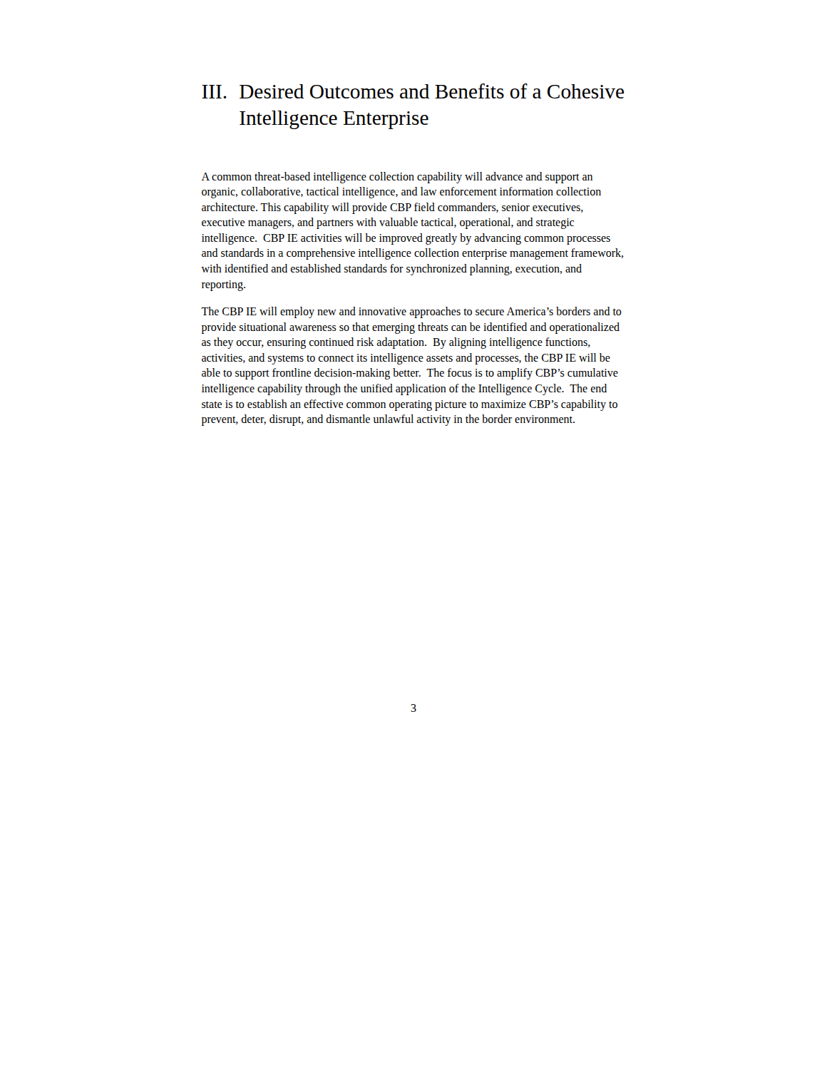III. Desired Outcomes and Benefits of a Cohesive Intelligence Enterprise
A common threat-based intelligence collection capability will advance and support an organic, collaborative, tactical intelligence, and law enforcement information collection architecture. This capability will provide CBP field commanders, senior executives, executive managers, and partners with valuable tactical, operational, and strategic intelligence. CBP IE activities will be improved greatly by advancing common processes and standards in a comprehensive intelligence collection enterprise management framework, with identified and established standards for synchronized planning, execution, and reporting.
The CBP IE will employ new and innovative approaches to secure America’s borders and to provide situational awareness so that emerging threats can be identified and operationalized as they occur, ensuring continued risk adaptation. By aligning intelligence functions, activities, and systems to connect its intelligence assets and processes, the CBP IE will be able to support frontline decision-making better. The focus is to amplify CBP’s cumulative intelligence capability through the unified application of the Intelligence Cycle. The end state is to establish an effective common operating picture to maximize CBP’s capability to prevent, deter, disrupt, and dismantle unlawful activity in the border environment.
3